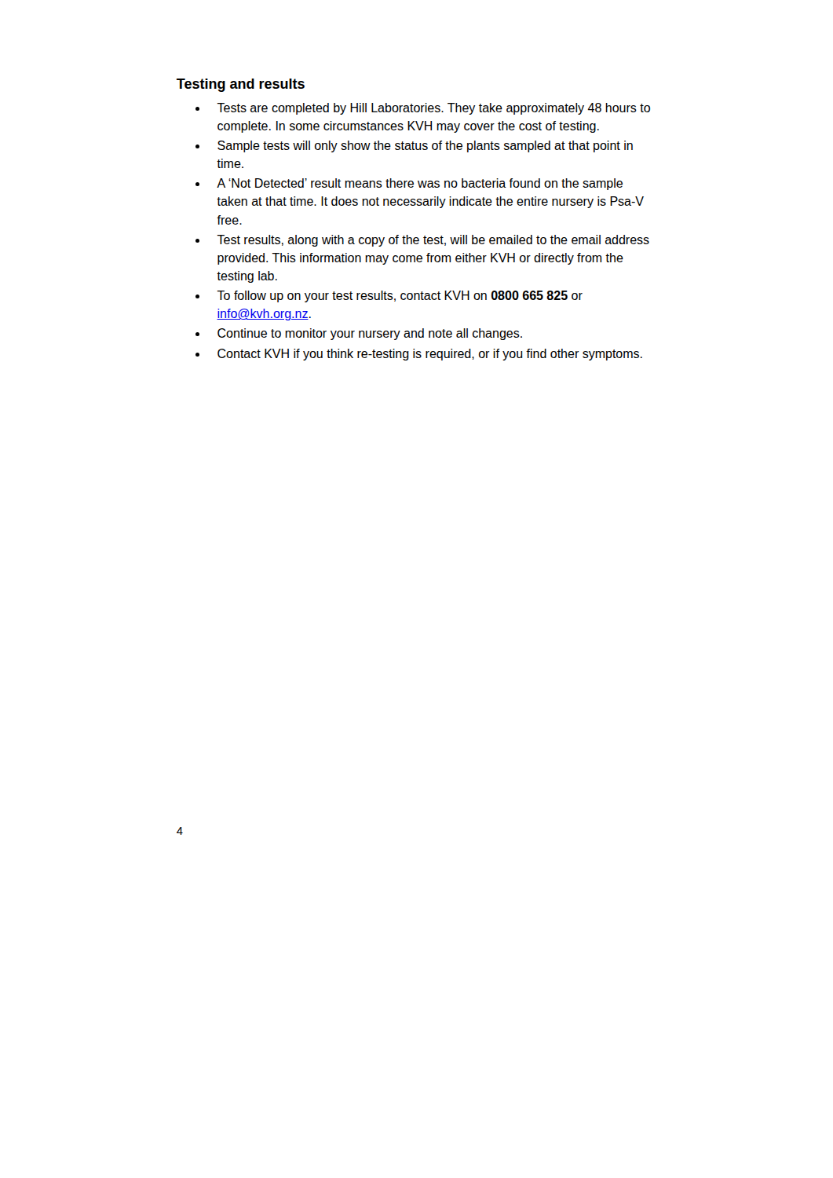Testing and results
Tests are completed by Hill Laboratories. They take approximately 48 hours to complete. In some circumstances KVH may cover the cost of testing.
Sample tests will only show the status of the plants sampled at that point in time.
A ‘Not Detected’ result means there was no bacteria found on the sample taken at that time. It does not necessarily indicate the entire nursery is Psa-V free.
Test results, along with a copy of the test, will be emailed to the email address provided. This information may come from either KVH or directly from the testing lab.
To follow up on your test results, contact KVH on 0800 665 825 or info@kvh.org.nz.
Continue to monitor your nursery and note all changes.
Contact KVH if you think re-testing is required, or if you find other symptoms.
4